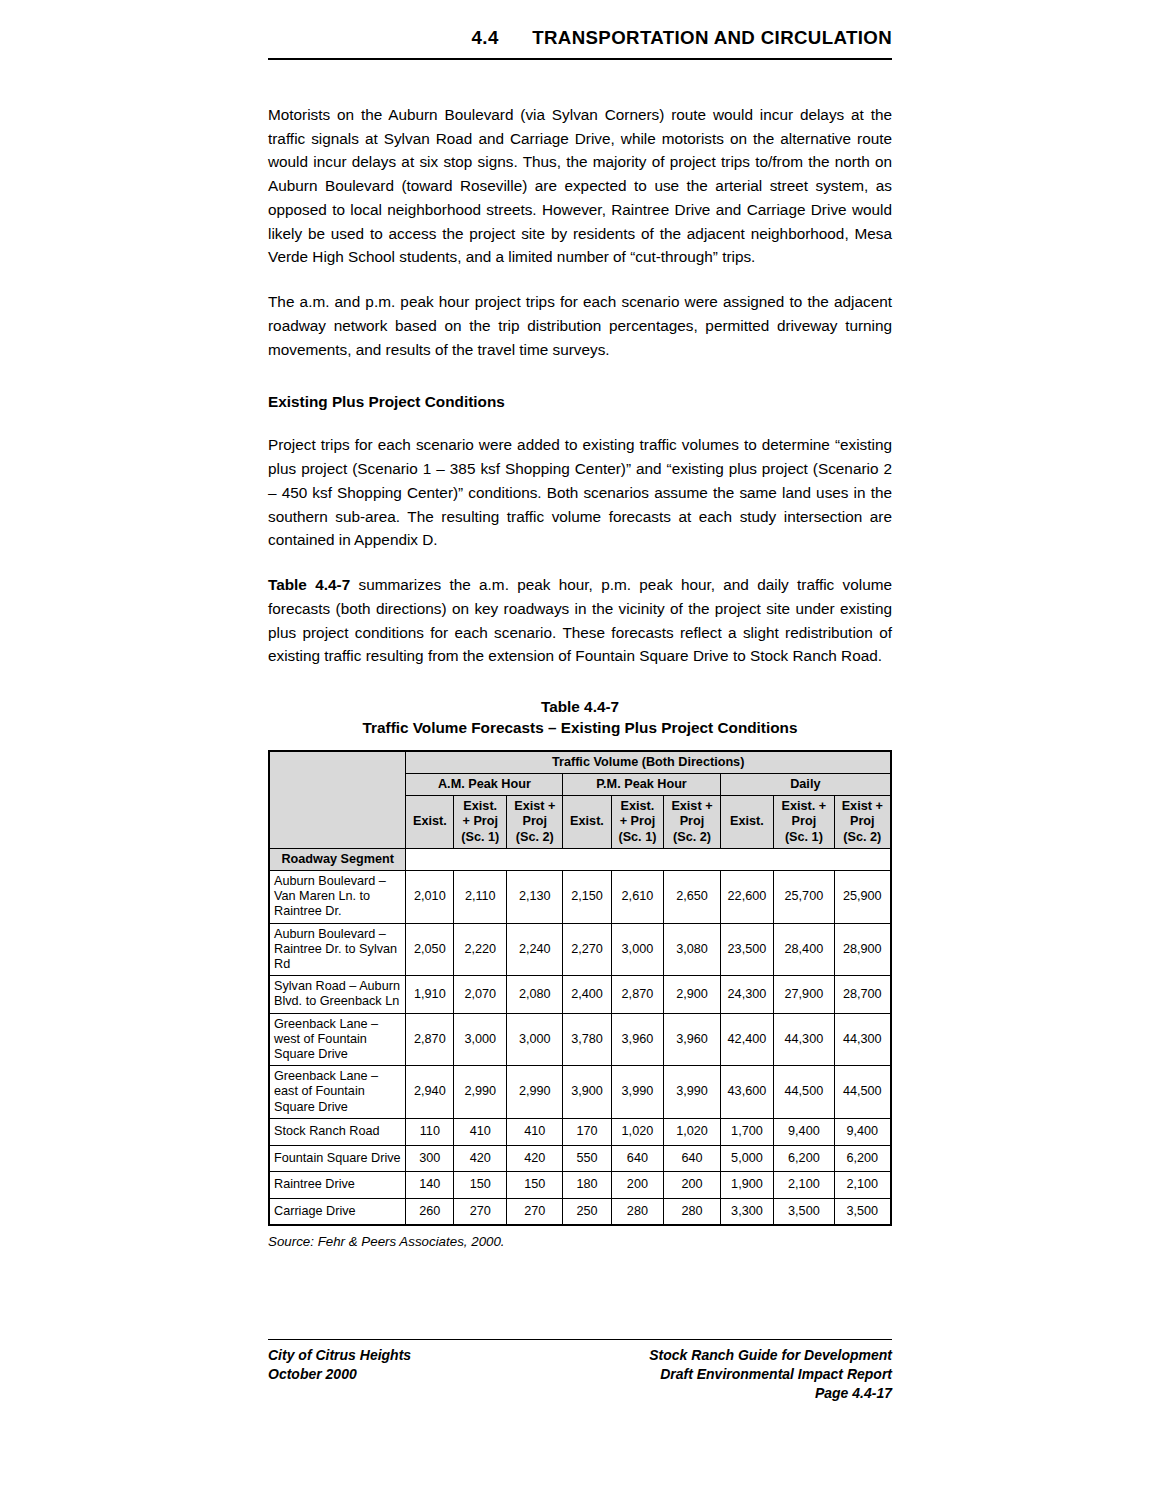4.4 TRANSPORTATION AND CIRCULATION
Motorists on the Auburn Boulevard (via Sylvan Corners) route would incur delays at the traffic signals at Sylvan Road and Carriage Drive, while motorists on the alternative route would incur delays at six stop signs. Thus, the majority of project trips to/from the north on Auburn Boulevard (toward Roseville) are expected to use the arterial street system, as opposed to local neighborhood streets. However, Raintree Drive and Carriage Drive would likely be used to access the project site by residents of the adjacent neighborhood, Mesa Verde High School students, and a limited number of “cut-through” trips.
The a.m. and p.m. peak hour project trips for each scenario were assigned to the adjacent roadway network based on the trip distribution percentages, permitted driveway turning movements, and results of the travel time surveys.
Existing Plus Project Conditions
Project trips for each scenario were added to existing traffic volumes to determine “existing plus project (Scenario 1 – 385 ksf Shopping Center)” and “existing plus project (Scenario 2 – 450 ksf Shopping Center)” conditions. Both scenarios assume the same land uses in the southern sub-area. The resulting traffic volume forecasts at each study intersection are contained in Appendix D.
Table 4.4-7 summarizes the a.m. peak hour, p.m. peak hour, and daily traffic volume forecasts (both directions) on key roadways in the vicinity of the project site under existing plus project conditions for each scenario. These forecasts reflect a slight redistribution of existing traffic resulting from the extension of Fountain Square Drive to Stock Ranch Road.
Table 4.4-7
Traffic Volume Forecasts – Existing Plus Project Conditions
| | Traffic Volume (Both Directions) |
| --- | --- |
| A.M. Peak Hour | P.M. Peak Hour | Daily |
| Exist. | Exist. + Proj (Sc. 1) | Exist + Proj (Sc. 2) | Exist. | Exist. + Proj (Sc. 1) | Exist + Proj (Sc. 2) | Exist. | Exist. + Proj (Sc. 1) | Exist + Proj (Sc. 2) |
| Roadway Segment | |
| Auburn Boulevard – Van Maren Ln. to Raintree Dr. | 2,010 | 2,110 | 2,130 | 2,150 | 2,610 | 2,650 | 22,600 | 25,700 | 25,900 |
| Auburn Boulevard – Raintree Dr. to Sylvan Rd | 2,050 | 2,220 | 2,240 | 2,270 | 3,000 | 3,080 | 23,500 | 28,400 | 28,900 |
| Sylvan Road – Auburn Blvd. to Greenback Ln | 1,910 | 2,070 | 2,080 | 2,400 | 2,870 | 2,900 | 24,300 | 27,900 | 28,700 |
| Greenback Lane – west of Fountain Square Drive | 2,870 | 3,000 | 3,000 | 3,780 | 3,960 | 3,960 | 42,400 | 44,300 | 44,300 |
| Greenback Lane – east of Fountain Square Drive | 2,940 | 2,990 | 2,990 | 3,900 | 3,990 | 3,990 | 43,600 | 44,500 | 44,500 |
| Stock Ranch Road | 110 | 410 | 410 | 170 | 1,020 | 1,020 | 1,700 | 9,400 | 9,400 |
| Fountain Square Drive | 300 | 420 | 420 | 550 | 640 | 640 | 5,000 | 6,200 | 6,200 |
| Raintree Drive | 140 | 150 | 150 | 180 | 200 | 200 | 1,900 | 2,100 | 2,100 |
| Carriage Drive | 260 | 270 | 270 | 250 | 280 | 280 | 3,300 | 3,500 | 3,500 |
Source: Fehr & Peers Associates, 2000.
City of Citrus Heights
October 2000
Stock Ranch Guide for Development
Draft Environmental Impact Report
Page 4.4-17